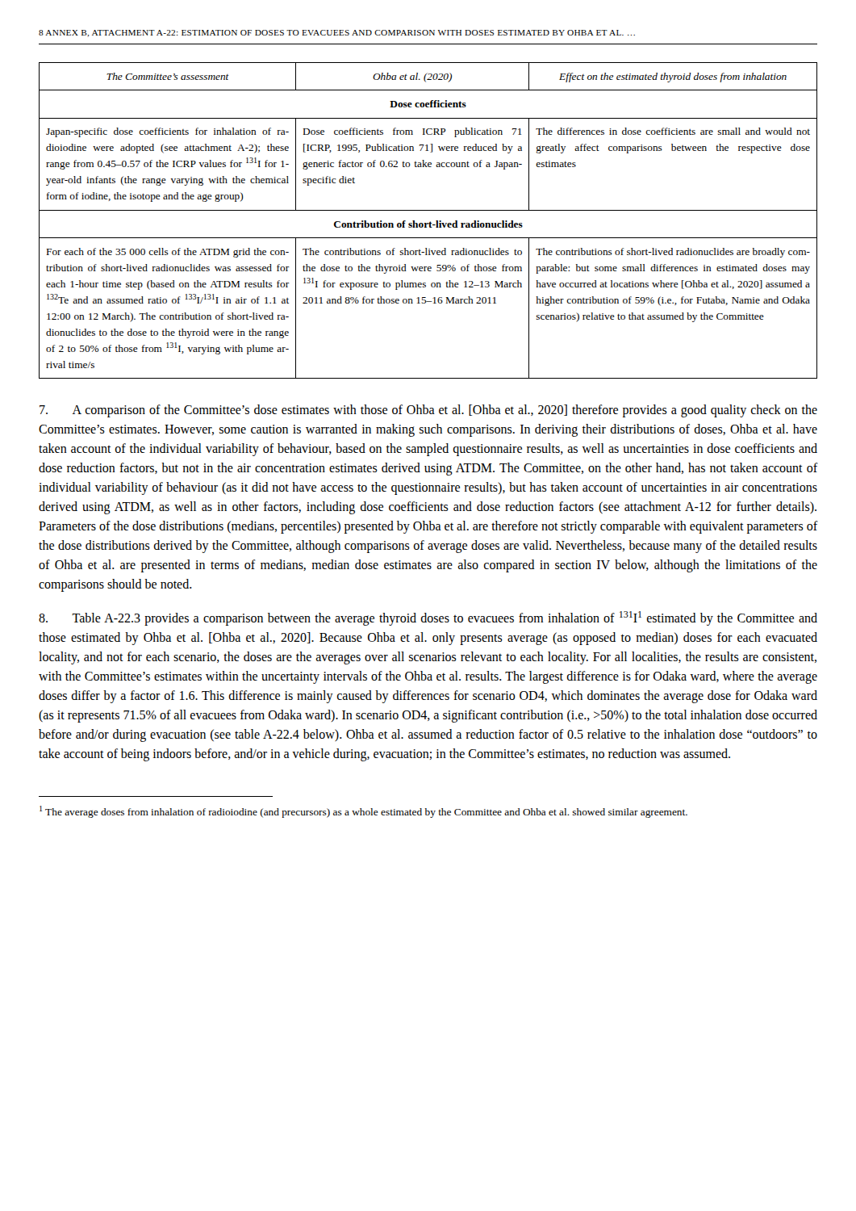8 ANNEX B, ATTACHMENT A-22: ESTIMATION OF DOSES TO EVACUEES AND COMPARISON WITH DOSES ESTIMATED BY OHBA ET AL. …
| The Committee’s assessment | Ohba et al. (2020) | Effect on the estimated thyroid doses from inhalation |
| --- | --- | --- |
| Dose coefficients |
| Japan-specific dose coefficients for inhalation of radioiodine were adopted (see attachment A-2); these range from 0.45–0.57 of the ICRP values for 131 I for 1-year-old infants (the range varying with the chemical form of iodine, the isotope and the age group) | Dose coefficients from ICRP publication 71 [ICRP, 1995, Publication 71] were reduced by a generic factor of 0.62 to take account of a Japan-specific diet | The differences in dose coefficients are small and would not greatly affect comparisons between the respective dose estimates |
| Contribution of short-lived radionuclides |
| For each of the 35 000 cells of the ATDM grid the contribution of short-lived radionuclides was assessed for each 1-hour time step (based on the ATDM results for 132 Te and an assumed ratio of 133 I/ 131 I in air of 1.1 at 12:00 on 12 March). The contribution of short-lived radionuclides to the dose to the thyroid were in the range of 2 to 50% of those from 131 I, varying with plume arrival time/s | The contributions of short-lived radionuclides to the dose to the thyroid were 59% of those from 131 I for exposure to plumes on the 12–13 March 2011 and 8% for those on 15–16 March 2011 | The contributions of short-lived radionuclides are broadly comparable: but some small differences in estimated doses may have occurred at locations where [Ohba et al., 2020] assumed a higher contribution of 59% (i.e., for Futaba, Namie and Odaka scenarios) relative to that assumed by the Committee |
7. A comparison of the Committee’s dose estimates with those of Ohba et al. [Ohba et al., 2020] therefore provides a good quality check on the Committee’s estimates. However, some caution is warranted in making such comparisons. In deriving their distributions of doses, Ohba et al. have taken account of the individual variability of behaviour, based on the sampled questionnaire results, as well as uncertainties in dose coefficients and dose reduction factors, but not in the air concentration estimates derived using ATDM. The Committee, on the other hand, has not taken account of individual variability of behaviour (as it did not have access to the questionnaire results), but has taken account of uncertainties in air concentrations derived using ATDM, as well as in other factors, including dose coefficients and dose reduction factors (see attachment A-12 for further details). Parameters of the dose distributions (medians, percentiles) presented by Ohba et al. are therefore not strictly comparable with equivalent parameters of the dose distributions derived by the Committee, although comparisons of average doses are valid. Nevertheless, because many of the detailed results of Ohba et al. are presented in terms of medians, median dose estimates are also compared in section IV below, although the limitations of the comparisons should be noted.
8. Table A-22.3 provides a comparison between the average thyroid doses to evacuees from inhalation of 131I1 estimated by the Committee and those estimated by Ohba et al. [Ohba et al., 2020]. Because Ohba et al. only presents average (as opposed to median) doses for each evacuated locality, and not for each scenario, the doses are the averages over all scenarios relevant to each locality. For all localities, the results are consistent, with the Committee’s estimates within the uncertainty intervals of the Ohba et al. results. The largest difference is for Odaka ward, where the average doses differ by a factor of 1.6. This difference is mainly caused by differences for scenario OD4, which dominates the average dose for Odaka ward (as it represents 71.5% of all evacuees from Odaka ward). In scenario OD4, a significant contribution (i.e., >50%) to the total inhalation dose occurred before and/or during evacuation (see table A-22.4 below). Ohba et al. assumed a reduction factor of 0.5 relative to the inhalation dose “outdoors” to take account of being indoors before, and/or in a vehicle during, evacuation; in the Committee’s estimates, no reduction was assumed.
1 The average doses from inhalation of radioiodine (and precursors) as a whole estimated by the Committee and Ohba et al. showed similar agreement.